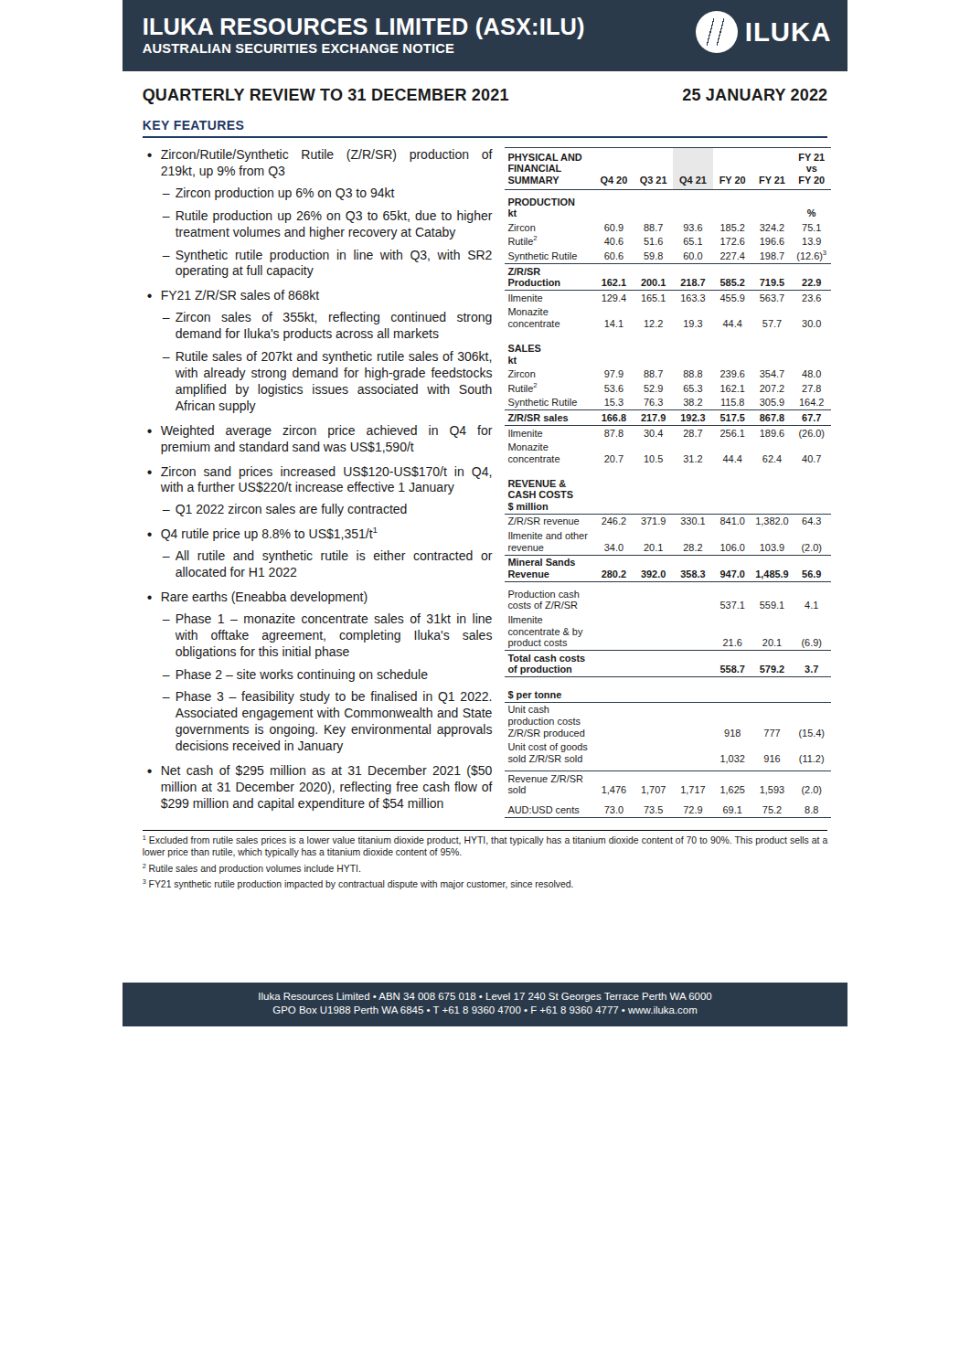ILUKA RESOURCES LIMITED (ASX:ILU)
AUSTRALIAN SECURITIES EXCHANGE NOTICE
ILUKA
QUARTERLY REVIEW TO 31 DECEMBER 2021
25 JANUARY 2022
KEY FEATURES
Zircon/Rutile/Synthetic Rutile (Z/R/SR) production of 219kt, up 9% from Q3
Zircon production up 6% on Q3 to 94kt
Rutile production up 26% on Q3 to 65kt, due to higher treatment volumes and higher recovery at Cataby
Synthetic rutile production in line with Q3, with SR2 operating at full capacity
FY21 Z/R/SR sales of 868kt
Zircon sales of 355kt, reflecting continued strong demand for Iluka's products across all markets
Rutile sales of 207kt and synthetic rutile sales of 306kt, with already strong demand for high-grade feedstocks amplified by logistics issues associated with South African supply
Weighted average zircon price achieved in Q4 for premium and standard sand was US$1,590/t
Zircon sand prices increased US$120-US$170/t in Q4, with a further US$220/t increase effective 1 January
Q1 2022 zircon sales are fully contracted
Q4 rutile price up 8.8% to US$1,351/t1
All rutile and synthetic rutile is either contracted or allocated for H1 2022
Rare earths (Eneabba development)
Phase 1 – monazite concentrate sales of 31kt in line with offtake agreement, completing Iluka's sales obligations for this initial phase
Phase 2 – site works continuing on schedule
Phase 3 – feasibility study to be finalised in Q1 2022. Associated engagement with Commonwealth and State governments is ongoing. Key environmental approvals decisions received in January
Net cash of $295 million as at 31 December 2021 ($50 million at 31 December 2020), reflecting free cash flow of $299 million and capital expenditure of $54 million
| PHYSICAL AND FINANCIAL SUMMARY | Q4 20 | Q3 21 | Q4 21 | FY 20 | FY 21 | FY 21 vs FY 20 |
| --- | --- | --- | --- | --- | --- | --- |
| PRODUCTION kt | | | | | | % |
| Zircon | 60.9 | 88.7 | 93.6 | 185.2 | 324.2 | 75.1 |
| Rutile 2 | 40.6 | 51.6 | 65.1 | 172.6 | 196.6 | 13.9 |
| Synthetic Rutile | 60.6 | 59.8 | 60.0 | 227.4 | 198.7 | (12.6) 3 |
| Z/R/SR Production | 162.1 | 200.1 | 218.7 | 585.2 | 719.5 | 22.9 |
| Ilmenite | 129.4 | 165.1 | 163.3 | 455.9 | 563.7 | 23.6 |
| Monazite concentrate | 14.1 | 12.2 | 19.3 | 44.4 | 57.7 | 30.0 |
| SALES kt | | | | | | |
| Zircon | 97.9 | 88.7 | 88.8 | 239.6 | 354.7 | 48.0 |
| Rutile 2 | 53.6 | 52.9 | 65.3 | 162.1 | 207.2 | 27.8 |
| Synthetic Rutile | 15.3 | 76.3 | 38.2 | 115.8 | 305.9 | 164.2 |
| Z/R/SR sales | 166.8 | 217.9 | 192.3 | 517.5 | 867.8 | 67.7 |
| Ilmenite | 87.8 | 30.4 | 28.7 | 256.1 | 189.6 | (26.0) |
| Monazite concentrate | 20.7 | 10.5 | 31.2 | 44.4 | 62.4 | 40.7 |
| REVENUE & CASH COSTS $ million | | | | | | |
| Z/R/SR revenue | 246.2 | 371.9 | 330.1 | 841.0 | 1,382.0 | 64.3 |
| Ilmenite and other revenue | 34.0 | 20.1 | 28.2 | 106.0 | 103.9 | (2.0) |
| Mineral Sands Revenue | 280.2 | 392.0 | 358.3 | 947.0 | 1,485.9 | 56.9 |
| Production cash costs of Z/R/SR | | | | 537.1 | 559.1 | 4.1 |
| Ilmenite concentrate & by product costs | | | | 21.6 | 20.1 | (6.9) |
| Total cash costs of production | | | | 558.7 | 579.2 | 3.7 |
| $ per tonne | | | | | | |
| Unit cash production costs Z/R/SR produced | | | | 918 | 777 | (15.4) |
| Unit cost of goods sold Z/R/SR sold | | | | 1,032 | 916 | (11.2) |
| Revenue Z/R/SR sold | 1,476 | 1,707 | 1,717 | 1,625 | 1,593 | (2.0) |
| AUD:USD cents | 73.0 | 73.5 | 72.9 | 69.1 | 75.2 | 8.8 |
1 Excluded from rutile sales prices is a lower value titanium dioxide product, HYTI, that typically has a titanium dioxide content of 70 to 90%. This product sells at a lower price than rutile, which typically has a titanium dioxide content of 95%.
2 Rutile sales and production volumes include HYTI.
3 FY21 synthetic rutile production impacted by contractual dispute with major customer, since resolved.
Iluka Resources Limited • ABN 34 008 675 018 • Level 17 240 St Georges Terrace Perth WA 6000
GPO Box U1988 Perth WA 6845 • T +61 8 9360 4700 • F +61 8 9360 4777 • www.iluka.com